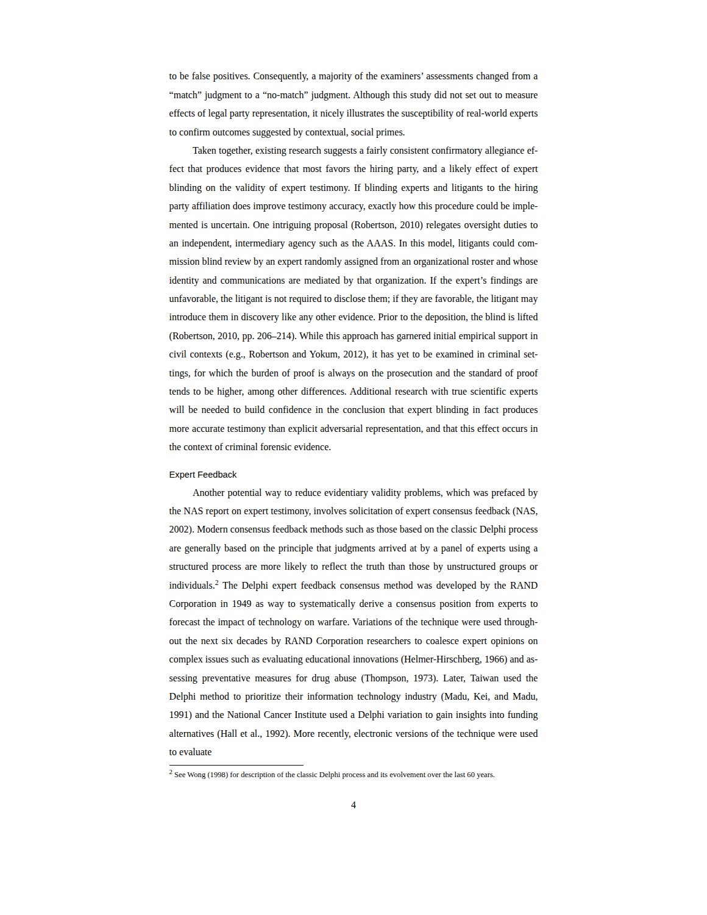to be false positives. Consequently, a majority of the examiners’ assessments changed from a “match” judgment to a “no-match” judgment. Although this study did not set out to measure effects of legal party representation, it nicely illustrates the susceptibility of real-world experts to confirm outcomes suggested by contextual, social primes.
Taken together, existing research suggests a fairly consistent confirmatory allegiance effect that produces evidence that most favors the hiring party, and a likely effect of expert blinding on the validity of expert testimony. If blinding experts and litigants to the hiring party affiliation does improve testimony accuracy, exactly how this procedure could be implemented is uncertain. One intriguing proposal (Robertson, 2010) relegates oversight duties to an independent, intermediary agency such as the AAAS. In this model, litigants could commission blind review by an expert randomly assigned from an organizational roster and whose identity and communications are mediated by that organization. If the expert’s findings are unfavorable, the litigant is not required to disclose them; if they are favorable, the litigant may introduce them in discovery like any other evidence. Prior to the deposition, the blind is lifted (Robertson, 2010, pp. 206–214). While this approach has garnered initial empirical support in civil contexts (e.g., Robertson and Yokum, 2012), it has yet to be examined in criminal settings, for which the burden of proof is always on the prosecution and the standard of proof tends to be higher, among other differences. Additional research with true scientific experts will be needed to build confidence in the conclusion that expert blinding in fact produces more accurate testimony than explicit adversarial representation, and that this effect occurs in the context of criminal forensic evidence.
Expert Feedback
Another potential way to reduce evidentiary validity problems, which was prefaced by the NAS report on expert testimony, involves solicitation of expert consensus feedback (NAS, 2002). Modern consensus feedback methods such as those based on the classic Delphi process are generally based on the principle that judgments arrived at by a panel of experts using a structured process are more likely to reflect the truth than those by unstructured groups or individuals.2 The Delphi expert feedback consensus method was developed by the RAND Corporation in 1949 as way to systematically derive a consensus position from experts to forecast the impact of technology on warfare. Variations of the technique were used throughout the next six decades by RAND Corporation researchers to coalesce expert opinions on complex issues such as evaluating educational innovations (Helmer-Hirschberg, 1966) and assessing preventative measures for drug abuse (Thompson, 1973). Later, Taiwan used the Delphi method to prioritize their information technology industry (Madu, Kei, and Madu, 1991) and the National Cancer Institute used a Delphi variation to gain insights into funding alternatives (Hall et al., 1992). More recently, electronic versions of the technique were used to evaluate
2 See Wong (1998) for description of the classic Delphi process and its evolvement over the last 60 years.
4